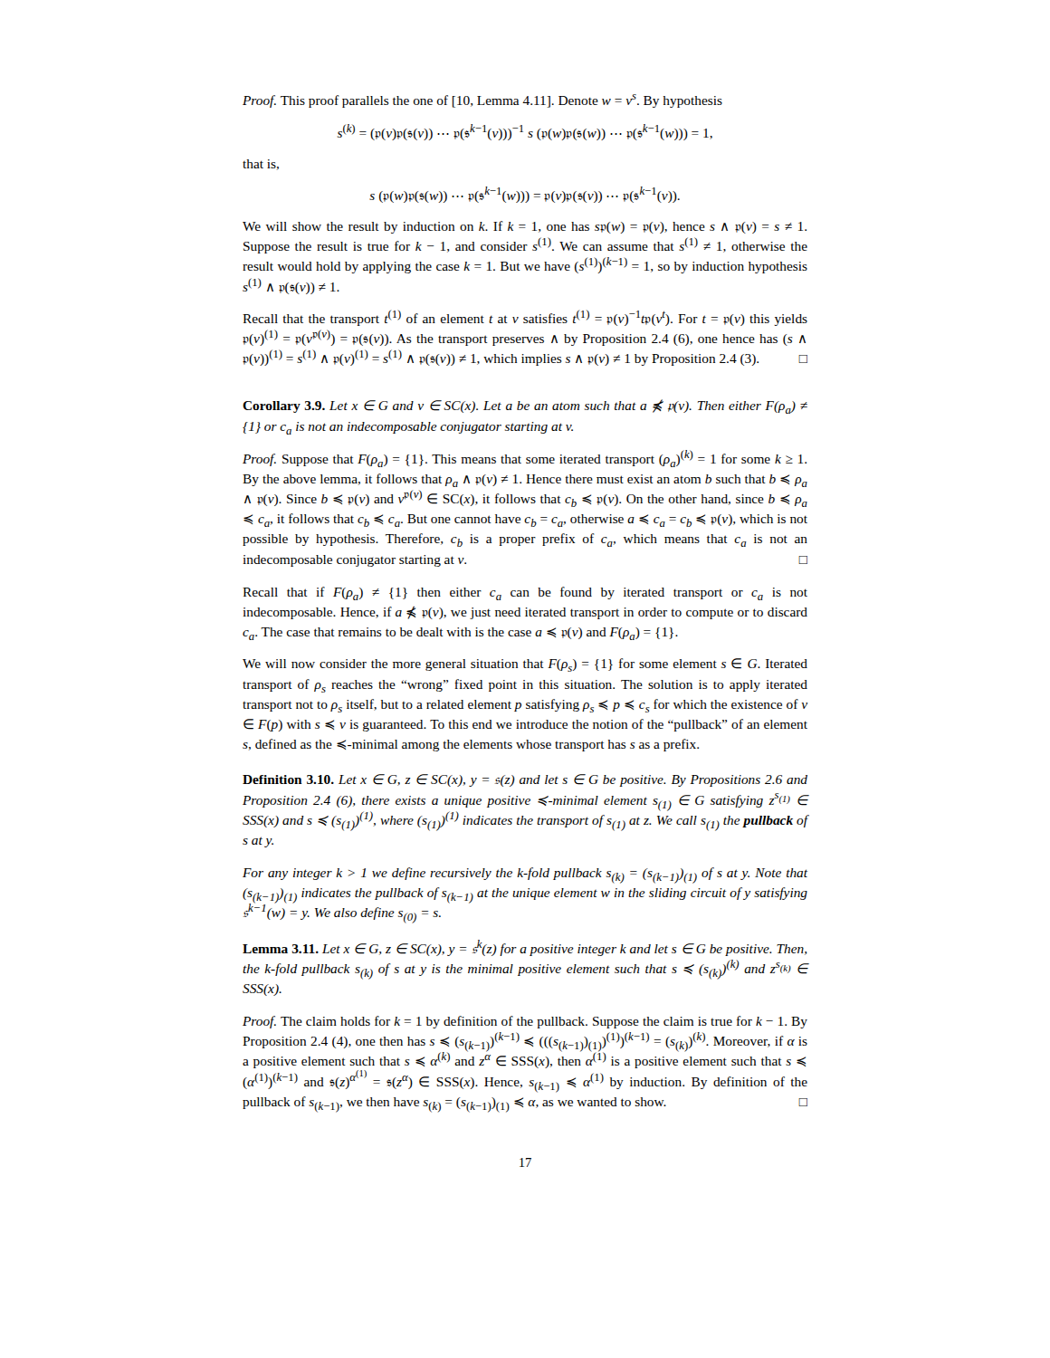Proof. This proof parallels the one of [10, Lemma 4.11]. Denote w = vs. By hypothesis
s(k) = (𝔭(v)𝔭(𝔰(v)) ⋯ 𝔭(𝔰k−1(v)))−1 s (𝔭(w)𝔭(𝔰(w)) ⋯ 𝔭(𝔰k−1(w))) = 1,
that is,
s (𝔭(w)𝔭(𝔰(w)) ⋯ 𝔭(𝔰k−1(w))) = 𝔭(v)𝔭(𝔰(v)) ⋯ 𝔭(𝔰k−1(v)).
We will show the result by induction on k. If k = 1, one has s𝔭(w) = 𝔭(v), hence s ∧ 𝔭(v) = s ≠ 1. Suppose the result is true for k − 1, and consider s(1). We can assume that s(1) ≠ 1, otherwise the result would hold by applying the case k = 1. But we have (s(1))(k−1) = 1, so by induction hypothesis s(1) ∧ 𝔭(𝔰(v)) ≠ 1.
Recall that the transport t(1) of an element t at v satisfies t(1) = 𝔭(v)−1t𝔭(vt). For t = 𝔭(v) this yields 𝔭(v)(1) = 𝔭(v𝔭(v)) = 𝔭(𝔰(v)). As the transport preserves ∧ by Proposition 2.4 (6), one hence has (s ∧ 𝔭(v))(1) = s(1) ∧ 𝔭(v)(1) = s(1) ∧ 𝔭(𝔰(v)) ≠ 1, which implies s ∧ 𝔭(v) ≠ 1 by Proposition 2.4 (3).□
Corollary 3.9. Let x ∈ G and v ∈ SC(x). Let a be an atom such that a ⋠ 𝔭(v). Then either F(ρa) ≠ {1} or ca is not an indecomposable conjugator starting at v.
Proof. Suppose that F(ρa) = {1}. This means that some iterated transport (ρa)(k) = 1 for some k ≥ 1. By the above lemma, it follows that ρa ∧ 𝔭(v) ≠ 1. Hence there must exist an atom b such that b ≼ ρa ∧ 𝔭(v). Since b ≼ 𝔭(v) and v𝔭(v) ∈ SC(x), it follows that cb ≼ 𝔭(v). On the other hand, since b ≼ ρa ≼ ca, it follows that cb ≼ ca. But one cannot have cb = ca, otherwise a ≼ ca = cb ≼ 𝔭(v), which is not possible by hypothesis. Therefore, cb is a proper prefix of ca, which means that ca is not an indecomposable conjugator starting at v.□
Recall that if F(ρa) ≠ {1} then either ca can be found by iterated transport or ca is not indecomposable. Hence, if a ⋠ 𝔭(v), we just need iterated transport in order to compute or to discard ca. The case that remains to be dealt with is the case a ≼ 𝔭(v) and F(ρa) = {1}.
We will now consider the more general situation that F(ρs) = {1} for some element s ∈ G. Iterated transport of ρs reaches the “wrong” fixed point in this situation. The solution is to apply iterated transport not to ρs itself, but to a related element p satisfying ρs ≼ p ≼ cs for which the existence of v ∈ F(p) with s ≼ v is guaranteed. To this end we introduce the notion of the “pullback” of an element s, defined as the ≼-minimal among the elements whose transport has s as a prefix.
Definition 3.10. Let x ∈ G, z ∈ SC(x), y = 𝔰(z) and let s ∈ G be positive. By Propositions 2.6 and Proposition 2.4 (6), there exists a unique positive ≼-minimal element s(1) ∈ G satisfying zs(1) ∈ SSS(x) and s ≼ (s(1))(1), where (s(1))(1) indicates the transport of s(1) at z. We call s(1) the pullback of s at y.
For any integer k > 1 we define recursively the k-fold pullback s(k) = (s(k−1))(1) of s at y. Note that (s(k−1))(1) indicates the pullback of s(k−1) at the unique element w in the sliding circuit of y satisfying 𝔰k−1(w) = y. We also define s(0) = s.
Lemma 3.11. Let x ∈ G, z ∈ SC(x), y = 𝔰k(z) for a positive integer k and let s ∈ G be positive. Then, the k-fold pullback s(k) of s at y is the minimal positive element such that s ≼ (s(k))(k) and zs(k) ∈ SSS(x).
Proof. The claim holds for k = 1 by definition of the pullback. Suppose the claim is true for k − 1. By Proposition 2.4 (4), one then has s ≼ (s(k−1))(k−1) ≼ (((s(k−1))(1))(1))(k−1) = (s(k))(k). Moreover, if α is a positive element such that s ≼ α(k) and zα ∈ SSS(x), then α(1) is a positive element such that s ≼ (α(1))(k−1) and 𝔰(z)α(1) = 𝔰(zα) ∈ SSS(x). Hence, s(k−1) ≼ α(1) by induction. By definition of the pullback of s(k−1), we then have s(k) = (s(k−1))(1) ≼ α, as we wanted to show.□
17